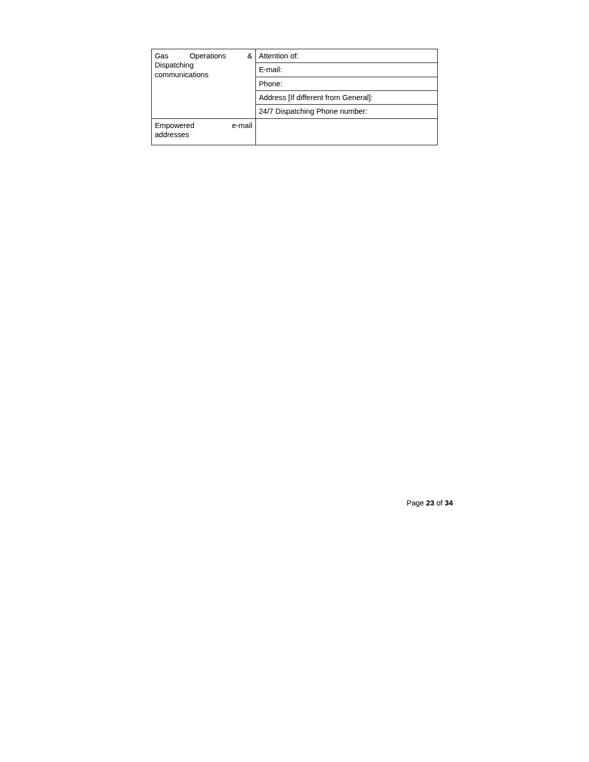| Gas Operations & Dispatching communications | Attention of: |
| E-mail: |
| Phone: |
| Address [If different from General]: |
| 24/7 Dispatching Phone number: |
| Empowered e-mail addresses | |
Page 23 of 34